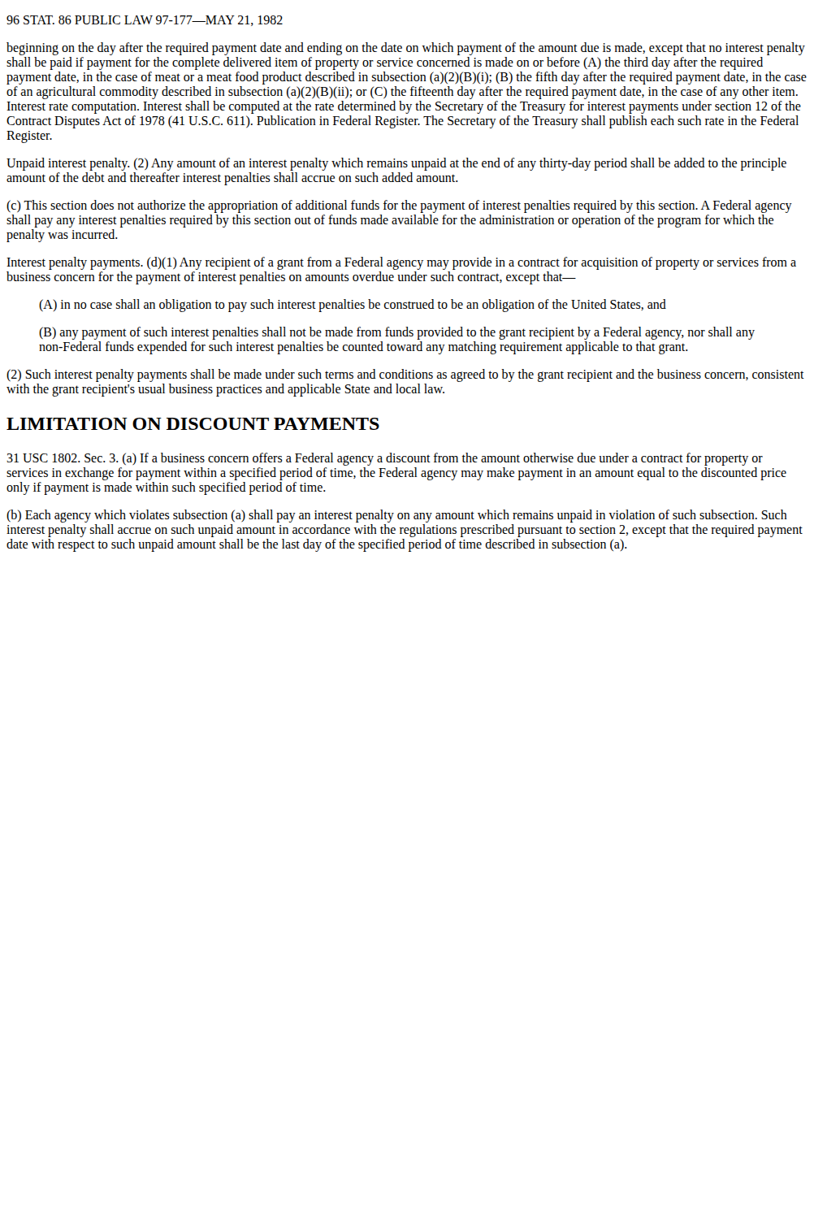96 STAT. 86 PUBLIC LAW 97-177—MAY 21, 1982
beginning on the day after the required payment date and ending on the date on which payment of the amount due is made, except that no interest penalty shall be paid if payment for the complete delivered item of property or service concerned is made on or before (A) the third day after the required payment date, in the case of meat or a meat food product described in subsection (a)(2)(B)(i); (B) the fifth day after the required payment date, in the case of an agricultural commodity described in subsection (a)(2)(B)(ii); or (C) the fifteenth day after the required payment date, in the case of any other item. Interest rate computation. Interest shall be computed at the rate determined by the Secretary of the Treasury for interest payments under section 12 of the Contract Disputes Act of 1978 (41 U.S.C. 611). Publication in Federal Register. The Secretary of the Treasury shall publish each such rate in the Federal Register.
Unpaid interest penalty. (2) Any amount of an interest penalty which remains unpaid at the end of any thirty-day period shall be added to the principle amount of the debt and thereafter interest penalties shall accrue on such added amount.
(c) This section does not authorize the appropriation of additional funds for the payment of interest penalties required by this section. A Federal agency shall pay any interest penalties required by this section out of funds made available for the administration or operation of the program for which the penalty was incurred.
Interest penalty payments. (d)(1) Any recipient of a grant from a Federal agency may provide in a contract for acquisition of property or services from a business concern for the payment of interest penalties on amounts overdue under such contract, except that—
(A) in no case shall an obligation to pay such interest penalties be construed to be an obligation of the United States, and
(B) any payment of such interest penalties shall not be made from funds provided to the grant recipient by a Federal agency, nor shall any non-Federal funds expended for such interest penalties be counted toward any matching requirement applicable to that grant.
(2) Such interest penalty payments shall be made under such terms and conditions as agreed to by the grant recipient and the business concern, consistent with the grant recipient's usual business practices and applicable State and local law.
LIMITATION ON DISCOUNT PAYMENTS
31 USC 1802. Sec. 3. (a) If a business concern offers a Federal agency a discount from the amount otherwise due under a contract for property or services in exchange for payment within a specified period of time, the Federal agency may make payment in an amount equal to the discounted price only if payment is made within such specified period of time.
(b) Each agency which violates subsection (a) shall pay an interest penalty on any amount which remains unpaid in violation of such subsection. Such interest penalty shall accrue on such unpaid amount in accordance with the regulations prescribed pursuant to section 2, except that the required payment date with respect to such unpaid amount shall be the last day of the specified period of time described in subsection (a).